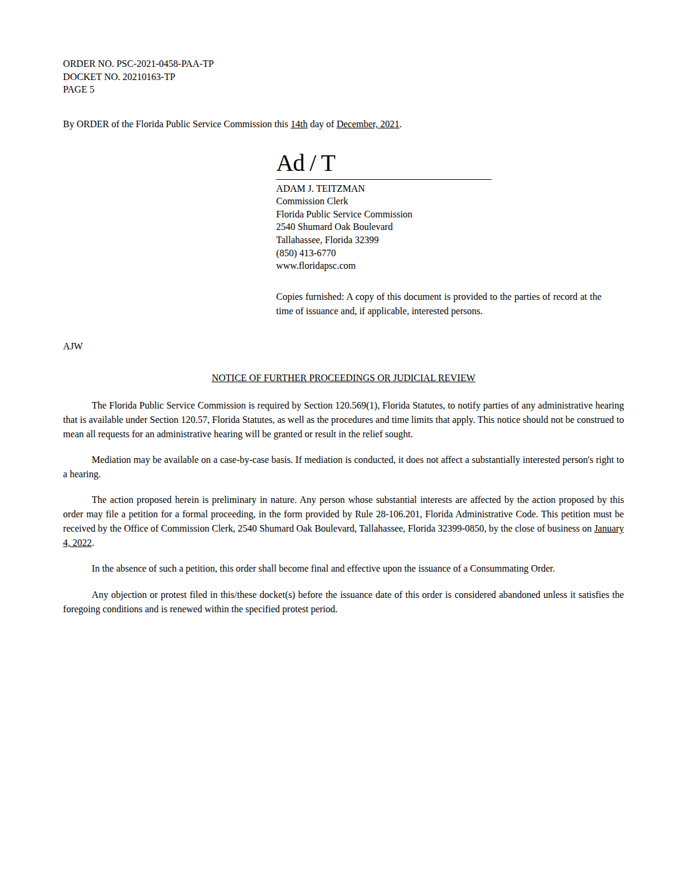ORDER NO. PSC-2021-0458-PAA-TP
DOCKET NO. 20210163-TP
PAGE 5
By ORDER of the Florida Public Service Commission this 14th day of December, 2021.
Ad / T   
ADAM J. TEITZMAN
Commission Clerk
Florida Public Service Commission
2540 Shumard Oak Boulevard
Tallahassee, Florida 32399
(850) 413-6770
www.floridapsc.com
Copies furnished: A copy of this document is provided to the parties of record at the time of issuance and, if applicable, interested persons.
AJW
NOTICE OF FURTHER PROCEEDINGS OR JUDICIAL REVIEW
The Florida Public Service Commission is required by Section 120.569(1), Florida Statutes, to notify parties of any administrative hearing that is available under Section 120.57, Florida Statutes, as well as the procedures and time limits that apply. This notice should not be construed to mean all requests for an administrative hearing will be granted or result in the relief sought.
Mediation may be available on a case-by-case basis. If mediation is conducted, it does not affect a substantially interested person's right to a hearing.
The action proposed herein is preliminary in nature. Any person whose substantial interests are affected by the action proposed by this order may file a petition for a formal proceeding, in the form provided by Rule 28-106.201, Florida Administrative Code. This petition must be received by the Office of Commission Clerk, 2540 Shumard Oak Boulevard, Tallahassee, Florida 32399-0850, by the close of business on January 4, 2022.
In the absence of such a petition, this order shall become final and effective upon the issuance of a Consummating Order.
Any objection or protest filed in this/these docket(s) before the issuance date of this order is considered abandoned unless it satisfies the foregoing conditions and is renewed within the specified protest period.